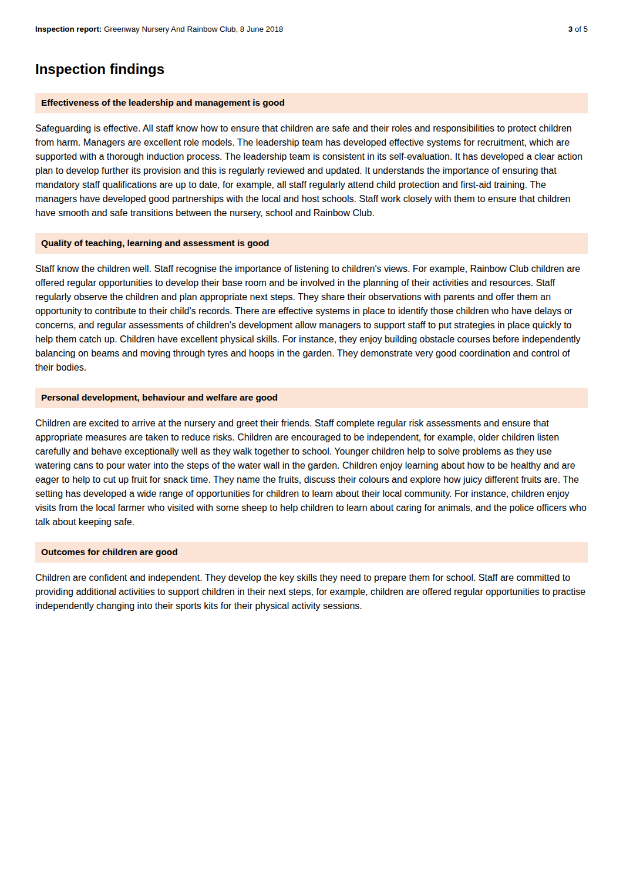Inspection report: Greenway Nursery And Rainbow Club, 8 June 2018
3 of 5
Inspection findings
Effectiveness of the leadership and management is good
Safeguarding is effective. All staff know how to ensure that children are safe and their roles and responsibilities to protect children from harm. Managers are excellent role models. The leadership team has developed effective systems for recruitment, which are supported with a thorough induction process. The leadership team is consistent in its self-evaluation. It has developed a clear action plan to develop further its provision and this is regularly reviewed and updated. It understands the importance of ensuring that mandatory staff qualifications are up to date, for example, all staff regularly attend child protection and first-aid training. The managers have developed good partnerships with the local and host schools. Staff work closely with them to ensure that children have smooth and safe transitions between the nursery, school and Rainbow Club.
Quality of teaching, learning and assessment is good
Staff know the children well. Staff recognise the importance of listening to children's views. For example, Rainbow Club children are offered regular opportunities to develop their base room and be involved in the planning of their activities and resources. Staff regularly observe the children and plan appropriate next steps. They share their observations with parents and offer them an opportunity to contribute to their child's records. There are effective systems in place to identify those children who have delays or concerns, and regular assessments of children's development allow managers to support staff to put strategies in place quickly to help them catch up. Children have excellent physical skills. For instance, they enjoy building obstacle courses before independently balancing on beams and moving through tyres and hoops in the garden. They demonstrate very good coordination and control of their bodies.
Personal development, behaviour and welfare are good
Children are excited to arrive at the nursery and greet their friends. Staff complete regular risk assessments and ensure that appropriate measures are taken to reduce risks. Children are encouraged to be independent, for example, older children listen carefully and behave exceptionally well as they walk together to school. Younger children help to solve problems as they use watering cans to pour water into the steps of the water wall in the garden. Children enjoy learning about how to be healthy and are eager to help to cut up fruit for snack time. They name the fruits, discuss their colours and explore how juicy different fruits are. The setting has developed a wide range of opportunities for children to learn about their local community. For instance, children enjoy visits from the local farmer who visited with some sheep to help children to learn about caring for animals, and the police officers who talk about keeping safe.
Outcomes for children are good
Children are confident and independent. They develop the key skills they need to prepare them for school. Staff are committed to providing additional activities to support children in their next steps, for example, children are offered regular opportunities to practise independently changing into their sports kits for their physical activity sessions.